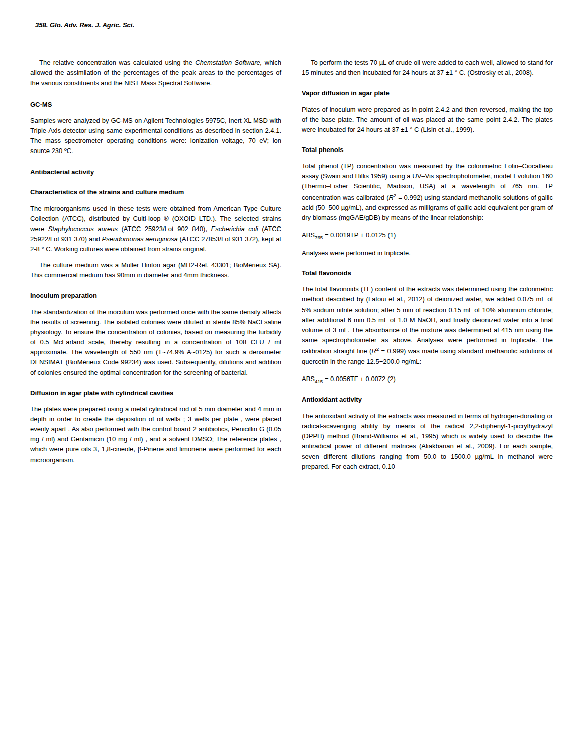358. Glo. Adv. Res. J. Agric. Sci.
The relative concentration was calculated using the Chemstation Software, which allowed the assimilation of the percentages of the peak areas to the percentages of the various constituents and the NIST Mass Spectral Software.
GC-MS
Samples were analyzed by GC-MS on Agilent Technologies 5975C, Inert XL MSD with Triple-Axis detector using same experimental conditions as described in section 2.4.1. The mass spectrometer operating conditions were: ionization voltage, 70 eV; ion source 230 ºC.
Antibacterial activity
Characteristics of the strains and culture medium
The microorganisms used in these tests were obtained from American Type Culture Collection (ATCC), distributed by Culti-loop ® (OXOID LTD.). The selected strains were Staphylococcus aureus (ATCC 25923/Lot 902 840), Escherichia coli (ATCC 25922/Lot 931 370) and Pseudomonas aeruginosa (ATCC 27853/Lot 931 372), kept at 2-8 ° C. Working cultures were obtained from strains original.
The culture medium was a Muller Hinton agar (MH2-Ref. 43301; BioMérieux SA). This commercial medium has 90mm in diameter and 4mm thickness.
Inoculum preparation
The standardization of the inoculum was performed once with the same density affects the results of screening. The isolated colonies were diluted in sterile 85% NaCl saline physiology. To ensure the concentration of colonies, based on measuring the turbidity of 0.5 McFarland scale, thereby resulting in a concentration of 108 CFU / ml approximate. The wavelength of 550 nm (T~74.9% A~0125) for such a densimeter DENSIMAT (BioMérieux Code 99234) was used. Subsequently, dilutions and addition of colonies ensured the optimal concentration for the screening of bacterial.
Diffusion in agar plate with cylindrical cavities
The plates were prepared using a metal cylindrical rod of 5 mm diameter and 4 mm in depth in order to create the deposition of oil wells ; 3 wells per plate , were placed evenly apart . As also performed with the control board 2 antibiotics, Penicillin G (0.05 mg / ml) and Gentamicin (10 mg / ml) , and a solvent DMSO; The reference plates , which were pure oils 3, 1,8-cineole, β-Pinene and limonene were performed for each microorganism.
To perform the tests 70 µL of crude oil were added to each well, allowed to stand for 15 minutes and then incubated for 24 hours at 37 ±1 ° C. (Ostrosky et al., 2008).
Vapor diffusion in agar plate
Plates of inoculum were prepared as in point 2.4.2 and then reversed, making the top of the base plate. The amount of oil was placed at the same point 2.4.2. The plates were incubated for 24 hours at 37 ±1 ° C (Lisin et al., 1999).
Total phenols
Total phenol (TP) concentration was measured by the colorimetric Folin–Ciocalteau assay (Swain and Hillis 1959) using a UV–Vis spectrophotometer, model Evolution 160 (Thermo–Fisher Scientific, Madison, USA) at a wavelength of 765 nm. TP concentration was calibrated (R2 = 0.992) using standard methanolic solutions of gallic acid (50–500 µg/mL), and expressed as milligrams of gallic acid equivalent per gram of dry biomass (mgGAE/gDB) by means of the linear relationship:
ABS765 = 0.0019TP + 0.0125 (1)
Analyses were performed in triplicate.
Total flavonoids
The total flavonoids (TF) content of the extracts was determined using the colorimetric method described by (Latoui et al., 2012) of deionized water, we added 0.075 mL of 5% sodium nitrite solution; after 5 min of reaction 0.15 mL of 10% aluminum chloride; after additional 6 min 0.5 mL of 1.0 M NaOH, and finally deionized water into a final volume of 3 mL. The absorbance of the mixture was determined at 415 nm using the same spectrophotometer as above. Analyses were performed in triplicate. The calibration straight line (R2 = 0.999) was made using standard methanolic solutions of quercetin in the range 12.5−200.0 ¤g/mL:
ABS415 = 0.0056TF + 0.0072 (2)
Antioxidant activity
The antioxidant activity of the extracts was measured in terms of hydrogen-donating or radical-scavenging ability by means of the radical 2,2-diphenyl-1-picrylhydrazyl (DPPH) method (Brand-Williams et al., 1995) which is widely used to describe the antiradical power of different matrices (Aliakbarian et al., 2009). For each sample, seven different dilutions ranging from 50.0 to 1500.0 µg/mL in methanol were prepared. For each extract, 0.10